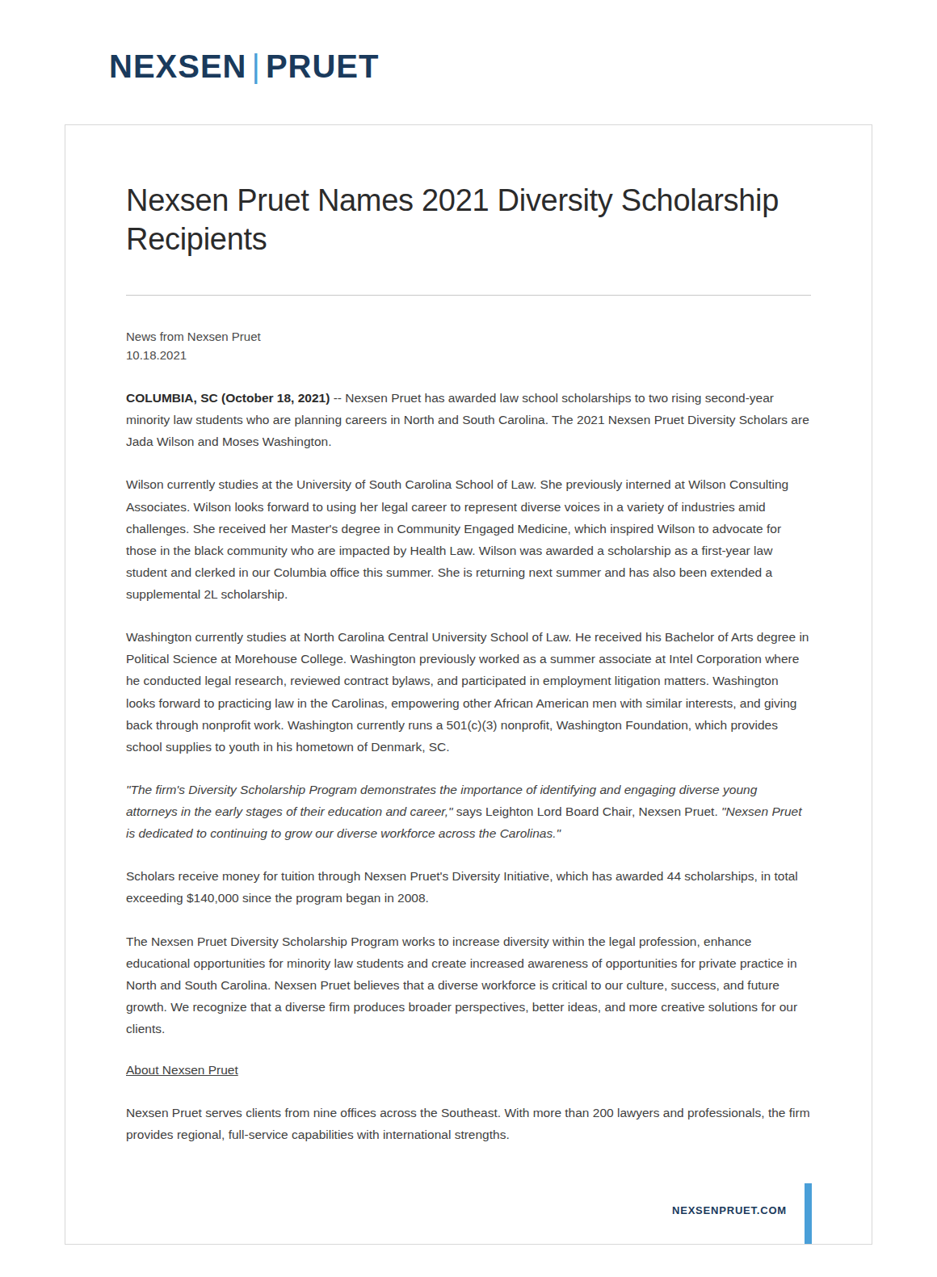NEXSEN|PRUET
Nexsen Pruet Names 2021 Diversity Scholarship Recipients
News from Nexsen Pruet
10.18.2021
COLUMBIA, SC (October 18, 2021) -- Nexsen Pruet has awarded law school scholarships to two rising second-year minority law students who are planning careers in North and South Carolina. The 2021 Nexsen Pruet Diversity Scholars are Jada Wilson and Moses Washington.
Wilson currently studies at the University of South Carolina School of Law. She previously interned at Wilson Consulting Associates. Wilson looks forward to using her legal career to represent diverse voices in a variety of industries amid challenges. She received her Master's degree in Community Engaged Medicine, which inspired Wilson to advocate for those in the black community who are impacted by Health Law. Wilson was awarded a scholarship as a first-year law student and clerked in our Columbia office this summer. She is returning next summer and has also been extended a supplemental 2L scholarship.
Washington currently studies at North Carolina Central University School of Law. He received his Bachelor of Arts degree in Political Science at Morehouse College. Washington previously worked as a summer associate at Intel Corporation where he conducted legal research, reviewed contract bylaws, and participated in employment litigation matters. Washington looks forward to practicing law in the Carolinas, empowering other African American men with similar interests, and giving back through nonprofit work. Washington currently runs a 501(c)(3) nonprofit, Washington Foundation, which provides school supplies to youth in his hometown of Denmark, SC.
"The firm's Diversity Scholarship Program demonstrates the importance of identifying and engaging diverse young attorneys in the early stages of their education and career," says Leighton Lord Board Chair, Nexsen Pruet. "Nexsen Pruet is dedicated to continuing to grow our diverse workforce across the Carolinas."
Scholars receive money for tuition through Nexsen Pruet's Diversity Initiative, which has awarded 44 scholarships, in total exceeding $140,000 since the program began in 2008.
The Nexsen Pruet Diversity Scholarship Program works to increase diversity within the legal profession, enhance educational opportunities for minority law students and create increased awareness of opportunities for private practice in North and South Carolina. Nexsen Pruet believes that a diverse workforce is critical to our culture, success, and future growth. We recognize that a diverse firm produces broader perspectives, better ideas, and more creative solutions for our clients.
About Nexsen Pruet
Nexsen Pruet serves clients from nine offices across the Southeast. With more than 200 lawyers and professionals, the firm provides regional, full-service capabilities with international strengths.
NEXSENPRUET.COM